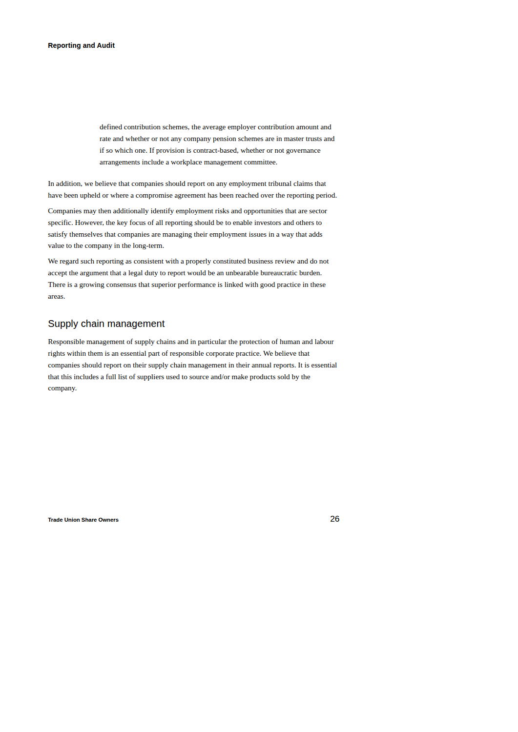Reporting and Audit
defined contribution schemes, the average employer contribution amount and rate and whether or not any company pension schemes are in master trusts and if so which one. If provision is contract-based, whether or not governance arrangements include a workplace management committee.
In addition, we believe that companies should report on any employment tribunal claims that have been upheld or where a compromise agreement has been reached over the reporting period.
Companies may then additionally identify employment risks and opportunities that are sector specific. However, the key focus of all reporting should be to enable investors and others to satisfy themselves that companies are managing their employment issues in a way that adds value to the company in the long-term.
We regard such reporting as consistent with a properly constituted business review and do not accept the argument that a legal duty to report would be an unbearable bureaucratic burden. There is a growing consensus that superior performance is linked with good practice in these areas.
Supply chain management
Responsible management of supply chains and in particular the protection of human and labour rights within them is an essential part of responsible corporate practice. We believe that companies should report on their supply chain management in their annual reports. It is essential that this includes a full list of suppliers used to source and/or make products sold by the company.
Trade Union Share Owners
26